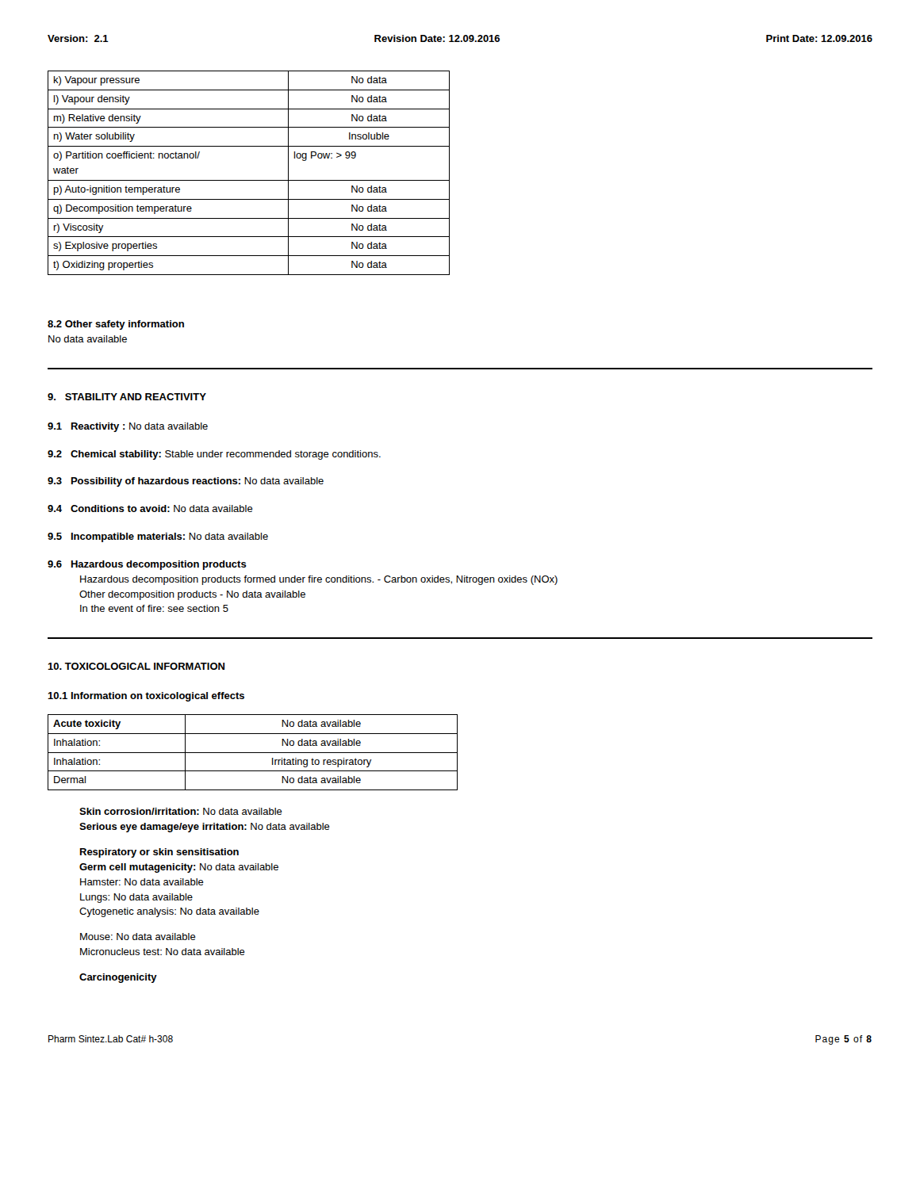Version: 2.1 Revision Date: 12.09.2016 Print Date: 12.09.2016
| k) Vapour pressure | No data |
| l) Vapour density | No data |
| m) Relative density | No data |
| n) Water solubility | Insoluble |
| o) Partition coefficient: noctanol/ water | log Pow: > 99 |
| p) Auto-ignition temperature | No data |
| q) Decomposition temperature | No data |
| r) Viscosity | No data |
| s) Explosive properties | No data |
| t) Oxidizing properties | No data |
8.2 Other safety information
No data available
9. STABILITY AND REACTIVITY
9.1 Reactivity : No data available
9.2 Chemical stability: Stable under recommended storage conditions.
9.3 Possibility of hazardous reactions: No data available
9.4 Conditions to avoid: No data available
9.5 Incompatible materials: No data available
9.6 Hazardous decomposition products
Hazardous decomposition products formed under fire conditions. - Carbon oxides, Nitrogen oxides (NOx)
Other decomposition products - No data available
In the event of fire: see section 5
10. TOXICOLOGICAL INFORMATION
10.1 Information on toxicological effects
| Acute toxicity | No data available |
| Inhalation: | No data available |
| Inhalation: | Irritating to respiratory |
| Dermal | No data available |
Skin corrosion/irritation: No data available
Serious eye damage/eye irritation: No data available
Respiratory or skin sensitisation
Germ cell mutagenicity: No data available
Hamster: No data available
Lungs: No data available
Cytogenetic analysis: No data available
Mouse: No data available
Micronucleus test: No data available
Carcinogenicity
Pharm Sintez.Lab Cat# h-308 Page 5 of 8